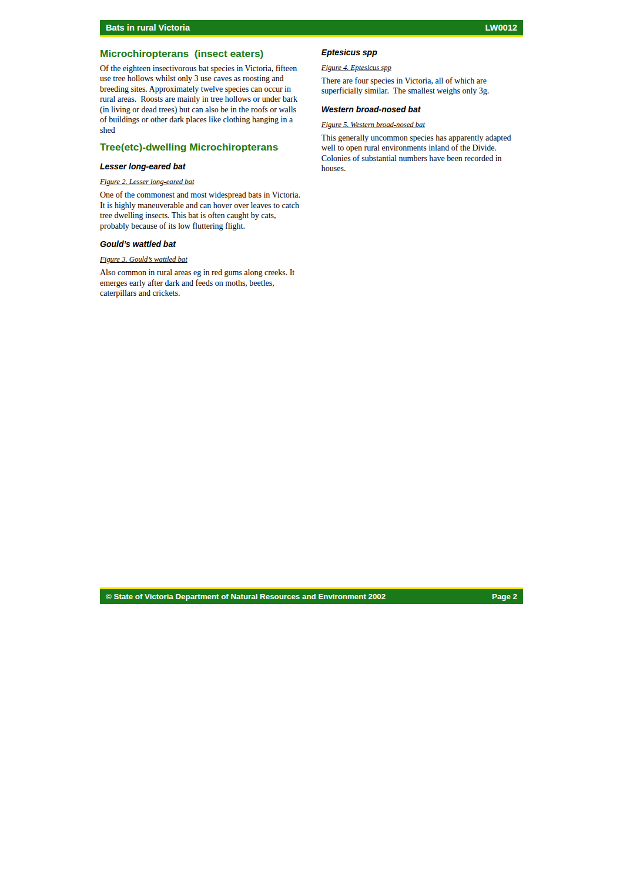Bats in rural Victoria LW0012
Microchiropterans (insect eaters)
Of the eighteen insectivorous bat species in Victoria, fifteen use tree hollows whilst only 3 use caves as roosting and breeding sites. Approximately twelve species can occur in rural areas. Roosts are mainly in tree hollows or under bark (in living or dead trees) but can also be in the roofs or walls of buildings or other dark places like clothing hanging in a shed
Tree(etc)-dwelling Microchiropterans
Lesser long-eared bat
Figure 2. Lesser long-eared bat
One of the commonest and most widespread bats in Victoria. It is highly maneuverable and can hover over leaves to catch tree dwelling insects. This bat is often caught by cats, probably because of its low fluttering flight.
Gould’s wattled bat
Figure 3. Gould’s wattled bat
Also common in rural areas eg in red gums along creeks. It emerges early after dark and feeds on moths, beetles, caterpillars and crickets.
Eptesicus spp
Figure 4. Eptesicus spp
There are four species in Victoria, all of which are superficially similar. The smallest weighs only 3g.
Western broad-nosed bat
Figure 5. Western broad-nosed bat
This generally uncommon species has apparently adapted well to open rural environments inland of the Divide. Colonies of substantial numbers have been recorded in houses.
© State of Victoria Department of Natural Resources and Environment 2002 Page 2